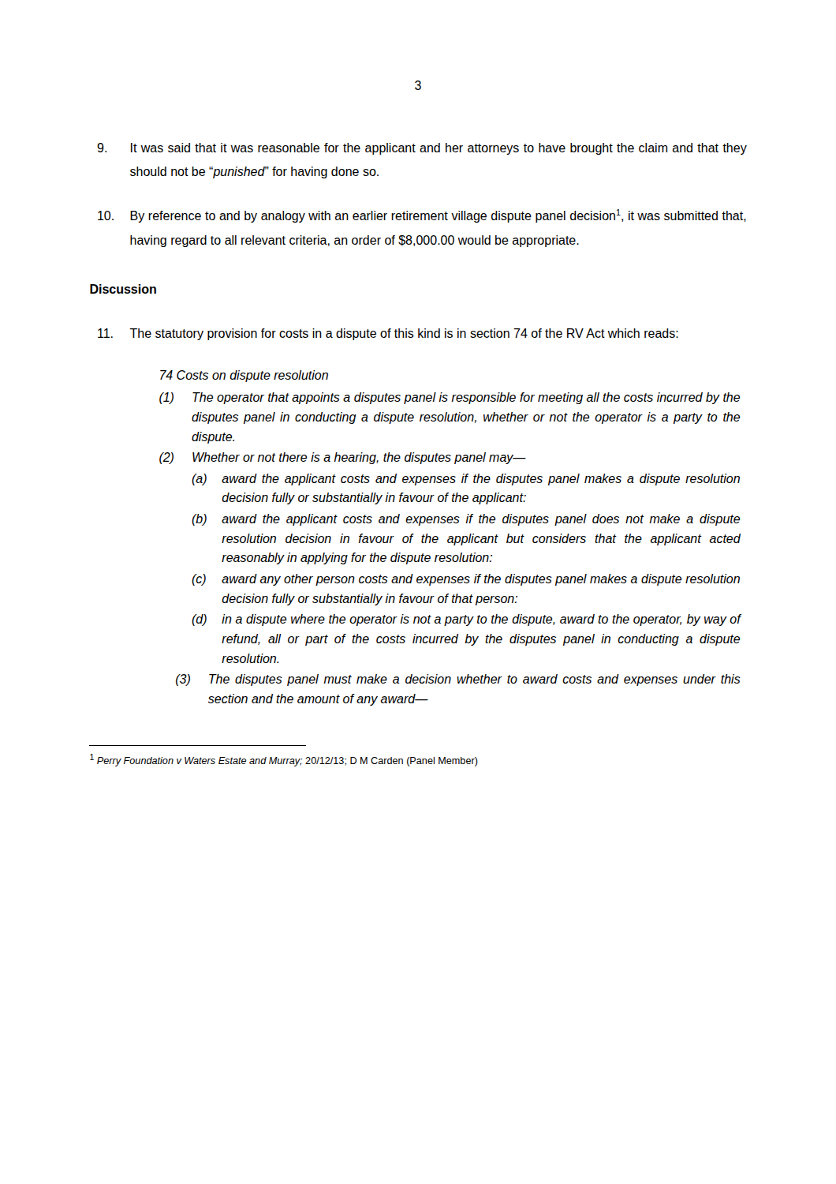3
It was said that it was reasonable for the applicant and her attorneys to have brought the claim and that they should not be “punished” for having done so.
By reference to and by analogy with an earlier retirement village dispute panel decision1, it was submitted that, having regard to all relevant criteria, an order of $8,000.00 would be appropriate.
Discussion
The statutory provision for costs in a dispute of this kind is in section 74 of the RV Act which reads:
74 Costs on dispute resolution
(1)
The operator that appoints a disputes panel is responsible for meeting all the costs incurred by the disputes panel in conducting a dispute resolution, whether or not the operator is a party to the dispute.
(2)
Whether or not there is a hearing, the disputes panel may—
(a)
award the applicant costs and expenses if the disputes panel makes a dispute resolution decision fully or substantially in favour of the applicant:
(b)
award the applicant costs and expenses if the disputes panel does not make a dispute resolution decision in favour of the applicant but considers that the applicant acted reasonably in applying for the dispute resolution:
(c)
award any other person costs and expenses if the disputes panel makes a dispute resolution decision fully or substantially in favour of that person:
(d)
in a dispute where the operator is not a party to the dispute, award to the operator, by way of refund, all or part of the costs incurred by the disputes panel in conducting a dispute resolution.
(3)
The disputes panel must make a decision whether to award costs and expenses under this section and the amount of any award—
1 Perry Foundation v Waters Estate and Murray; 20/12/13; D M Carden (Panel Member)